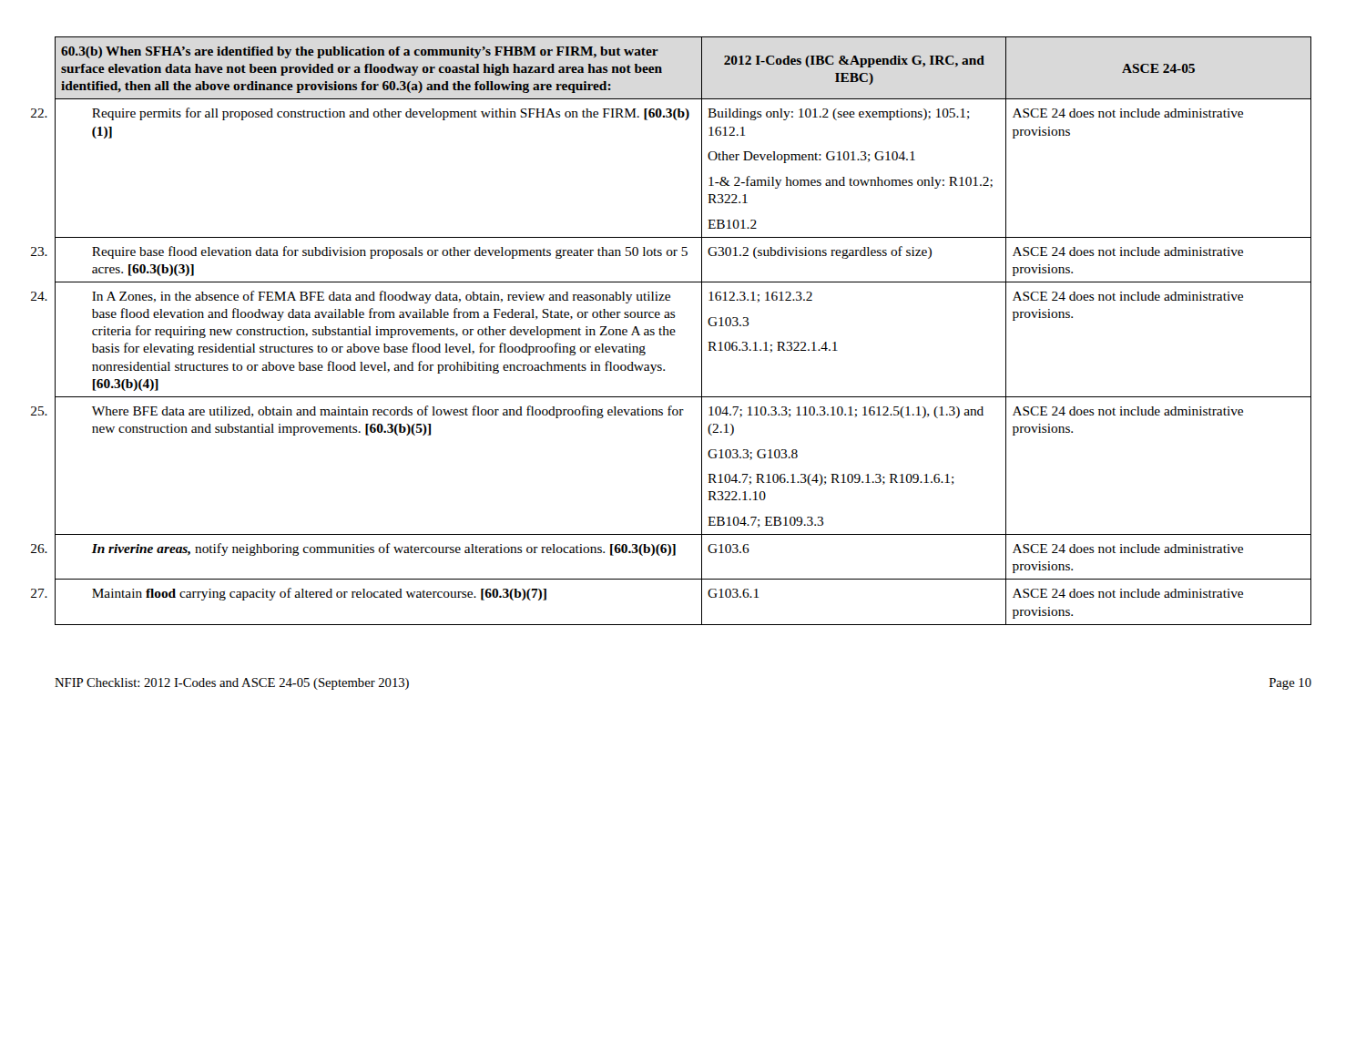| 60.3(b) When SFHA’s are identified by the publication of a community’s FHBM or FIRM, but water surface elevation data have not been provided or a floodway or coastal high hazard area has not been identified, then all the above ordinance provisions for 60.3(a) and the following are required: | 2012 I-Codes (IBC &Appendix G, IRC, and IEBC) | ASCE 24-05 |
| --- | --- | --- |
| 22. Require permits for all proposed construction and other development within SFHAs on the FIRM. [60.3(b)(1)] | Buildings only: 101.2 (see exemptions); 105.1; 1612.1 Other Development: G101.3; G104.1 1-& 2-family homes and townhomes only: R101.2; R322.1 EB101.2 | ASCE 24 does not include administrative provisions |
| 23. Require base flood elevation data for subdivision proposals or other developments greater than 50 lots or 5 acres. [60.3(b)(3)] | G301.2 (subdivisions regardless of size) | ASCE 24 does not include administrative provisions. |
| 24. In A Zones, in the absence of FEMA BFE data and floodway data, obtain, review and reasonably utilize base flood elevation and floodway data available from available from a Federal, State, or other source as criteria for requiring new construction, substantial improvements, or other development in Zone A as the basis for elevating residential structures to or above base flood level, for floodproofing or elevating nonresidential structures to or above base flood level, and for prohibiting encroachments in floodways. [60.3(b)(4)] | 1612.3.1; 1612.3.2 G103.3 R106.3.1.1; R322.1.4.1 | ASCE 24 does not include administrative provisions. |
| 25. Where BFE data are utilized, obtain and maintain records of lowest floor and floodproofing elevations for new construction and substantial improvements. [60.3(b)(5)] | 104.7; 110.3.3; 110.3.10.1; 1612.5(1.1), (1.3) and (2.1) G103.3; G103.8 R104.7; R106.1.3(4); R109.1.3; R109.1.6.1; R322.1.10 EB104.7; EB109.3.3 | ASCE 24 does not include administrative provisions. |
| 26. In riverine areas, notify neighboring communities of watercourse alterations or relocations. [60.3(b)(6)] | G103.6 | ASCE 24 does not include administrative provisions. |
| 27. Maintain flood carrying capacity of altered or relocated watercourse. [60.3(b)(7)] | G103.6.1 | ASCE 24 does not include administrative provisions. |
NFIP Checklist: 2012 I-Codes and ASCE 24-05 (September 2013) Page 10